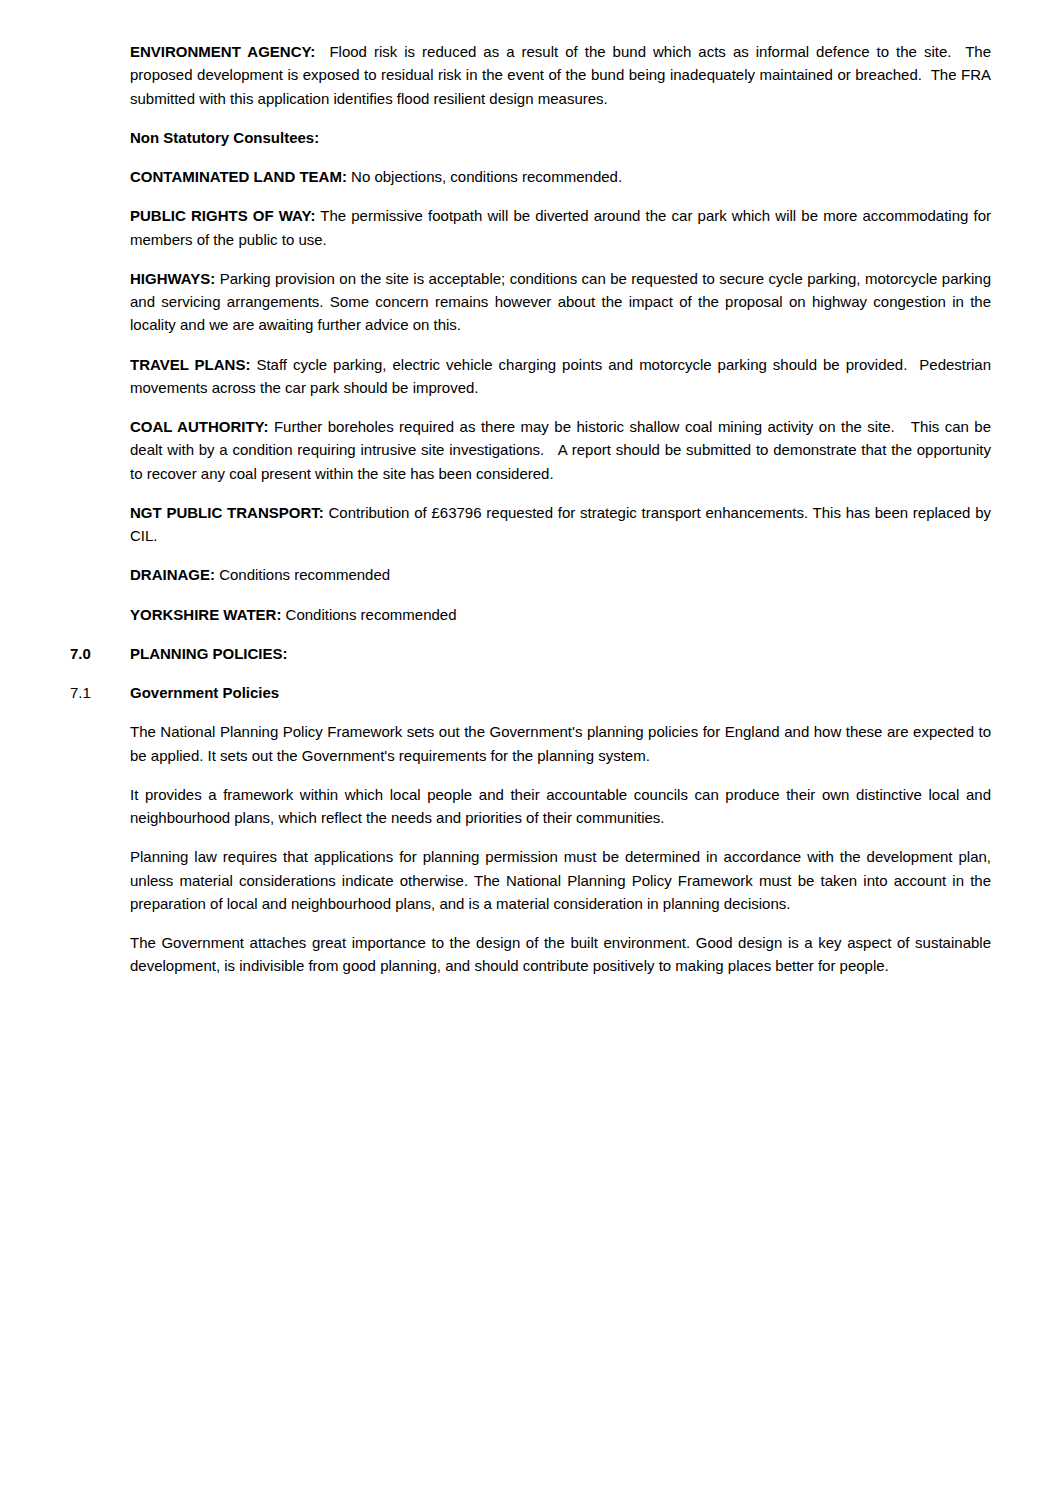ENVIRONMENT AGENCY: Flood risk is reduced as a result of the bund which acts as informal defence to the site. The proposed development is exposed to residual risk in the event of the bund being inadequately maintained or breached. The FRA submitted with this application identifies flood resilient design measures.
Non Statutory Consultees:
CONTAMINATED LAND TEAM: No objections, conditions recommended.
PUBLIC RIGHTS OF WAY: The permissive footpath will be diverted around the car park which will be more accommodating for members of the public to use.
HIGHWAYS: Parking provision on the site is acceptable; conditions can be requested to secure cycle parking, motorcycle parking and servicing arrangements. Some concern remains however about the impact of the proposal on highway congestion in the locality and we are awaiting further advice on this.
TRAVEL PLANS: Staff cycle parking, electric vehicle charging points and motorcycle parking should be provided. Pedestrian movements across the car park should be improved.
COAL AUTHORITY: Further boreholes required as there may be historic shallow coal mining activity on the site. This can be dealt with by a condition requiring intrusive site investigations. A report should be submitted to demonstrate that the opportunity to recover any coal present within the site has been considered.
NGT PUBLIC TRANSPORT: Contribution of £63796 requested for strategic transport enhancements. This has been replaced by CIL.
DRAINAGE: Conditions recommended
YORKSHIRE WATER: Conditions recommended
7.0
PLANNING POLICIES:
7.1
Government Policies
The National Planning Policy Framework sets out the Government's planning policies for England and how these are expected to be applied. It sets out the Government's requirements for the planning system.
It provides a framework within which local people and their accountable councils can produce their own distinctive local and neighbourhood plans, which reflect the needs and priorities of their communities.
Planning law requires that applications for planning permission must be determined in accordance with the development plan, unless material considerations indicate otherwise. The National Planning Policy Framework must be taken into account in the preparation of local and neighbourhood plans, and is a material consideration in planning decisions.
The Government attaches great importance to the design of the built environment. Good design is a key aspect of sustainable development, is indivisible from good planning, and should contribute positively to making places better for people.